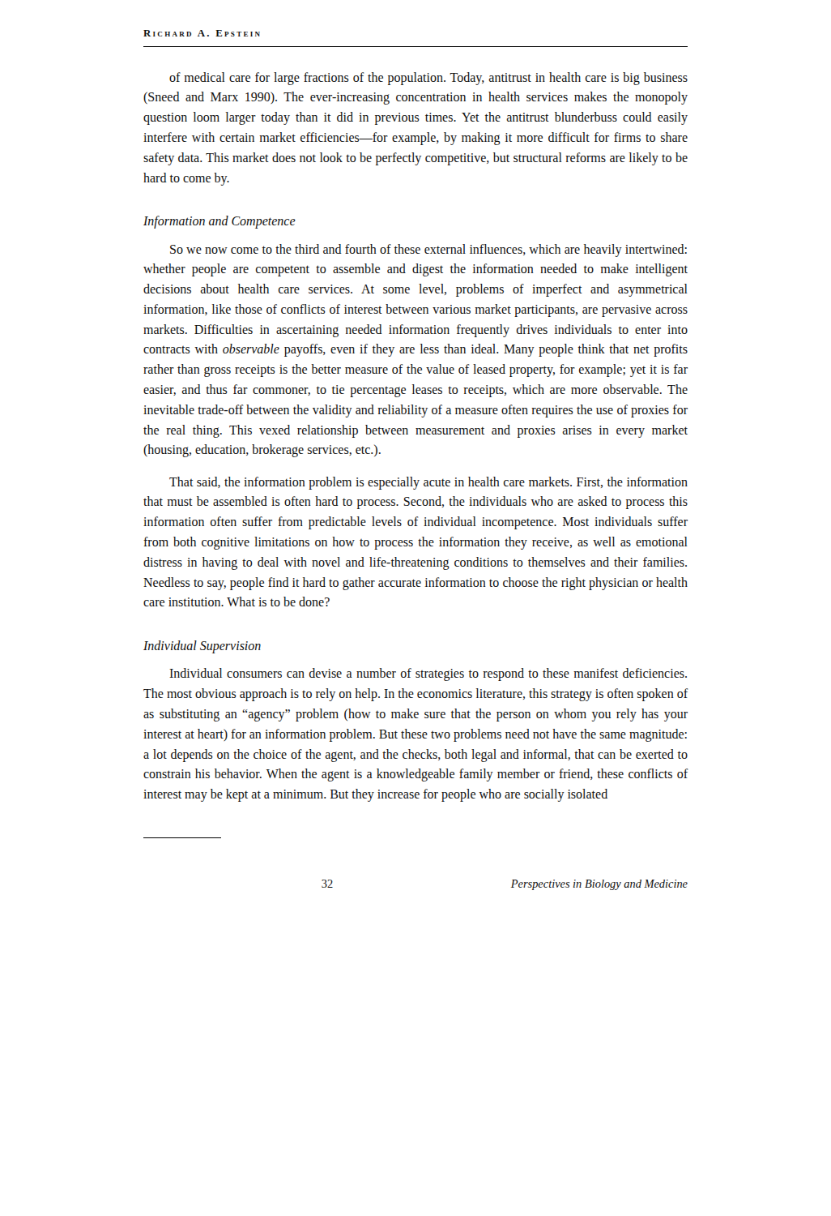Richard A. Epstein
of medical care for large fractions of the population. Today, antitrust in health care is big business (Sneed and Marx 1990). The ever-increasing concentration in health services makes the monopoly question loom larger today than it did in previous times. Yet the antitrust blunderbuss could easily interfere with certain market efficiencies—for example, by making it more difficult for firms to share safety data. This market does not look to be perfectly competitive, but structural reforms are likely to be hard to come by.
Information and Competence
So we now come to the third and fourth of these external influences, which are heavily intertwined: whether people are competent to assemble and digest the information needed to make intelligent decisions about health care services. At some level, problems of imperfect and asymmetrical information, like those of conflicts of interest between various market participants, are pervasive across markets. Difficulties in ascertaining needed information frequently drives individuals to enter into contracts with observable payoffs, even if they are less than ideal. Many people think that net profits rather than gross receipts is the better measure of the value of leased property, for example; yet it is far easier, and thus far commoner, to tie percentage leases to receipts, which are more observable. The inevitable trade-off between the validity and reliability of a measure often requires the use of proxies for the real thing. This vexed relationship between measurement and proxies arises in every market (housing, education, brokerage services, etc.).
That said, the information problem is especially acute in health care markets. First, the information that must be assembled is often hard to process. Second, the individuals who are asked to process this information often suffer from predictable levels of individual incompetence. Most individuals suffer from both cognitive limitations on how to process the information they receive, as well as emotional distress in having to deal with novel and life-threatening conditions to themselves and their families. Needless to say, people find it hard to gather accurate information to choose the right physician or health care institution. What is to be done?
Individual Supervision
Individual consumers can devise a number of strategies to respond to these manifest deficiencies. The most obvious approach is to rely on help. In the economics literature, this strategy is often spoken of as substituting an “agency” problem (how to make sure that the person on whom you rely has your interest at heart) for an information problem. But these two problems need not have the same magnitude: a lot depends on the choice of the agent, and the checks, both legal and informal, that can be exerted to constrain his behavior. When the agent is a knowledgeable family member or friend, these conflicts of interest may be kept at a minimum. But they increase for people who are socially isolated
32 Perspectives in Biology and Medicine